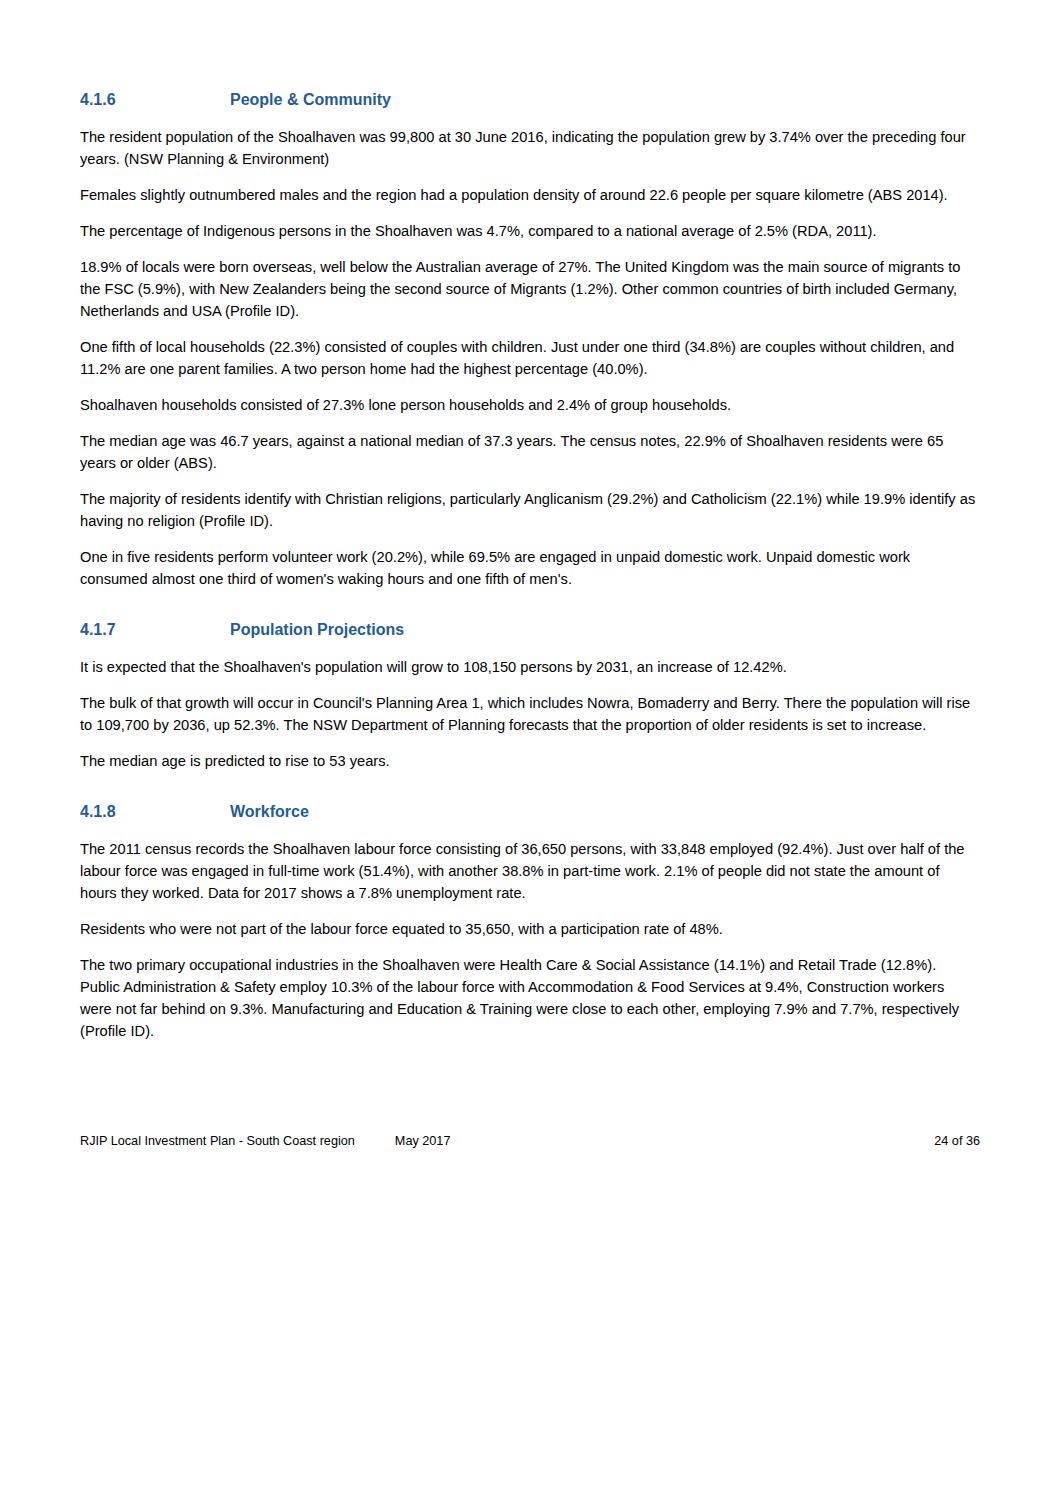4.1.6 People & Community
The resident population of the Shoalhaven was 99,800 at 30 June 2016, indicating the population grew by 3.74% over the preceding four years. (NSW Planning & Environment)
Females slightly outnumbered males and the region had a population density of around 22.6 people per square kilometre (ABS 2014).
The percentage of Indigenous persons in the Shoalhaven was 4.7%, compared to a national average of 2.5% (RDA, 2011).
18.9% of locals were born overseas, well below the Australian average of 27%. The United Kingdom was the main source of migrants to the FSC (5.9%), with New Zealanders being the second source of Migrants (1.2%). Other common countries of birth included Germany, Netherlands and USA (Profile ID).
One fifth of local households (22.3%) consisted of couples with children. Just under one third (34.8%) are couples without children, and 11.2% are one parent families. A two person home had the highest percentage (40.0%).
Shoalhaven households consisted of 27.3% lone person households and 2.4% of group households.
The median age was 46.7 years, against a national median of 37.3 years. The census notes, 22.9% of Shoalhaven residents were 65 years or older (ABS).
The majority of residents identify with Christian religions, particularly Anglicanism (29.2%) and Catholicism (22.1%) while 19.9% identify as having no religion (Profile ID).
One in five residents perform volunteer work (20.2%), while 69.5% are engaged in unpaid domestic work. Unpaid domestic work consumed almost one third of women's waking hours and one fifth of men's.
4.1.7 Population Projections
It is expected that the Shoalhaven's population will grow to 108,150 persons by 2031, an increase of 12.42%.
The bulk of that growth will occur in Council's Planning Area 1, which includes Nowra, Bomaderry and Berry. There the population will rise to 109,700 by 2036, up 52.3%. The NSW Department of Planning forecasts that the proportion of older residents is set to increase.
The median age is predicted to rise to 53 years.
4.1.8 Workforce
The 2011 census records the Shoalhaven labour force consisting of 36,650 persons, with 33,848 employed (92.4%). Just over half of the labour force was engaged in full-time work (51.4%), with another 38.8% in part-time work. 2.1% of people did not state the amount of hours they worked. Data for 2017 shows a 7.8% unemployment rate.
Residents who were not part of the labour force equated to 35,650, with a participation rate of 48%.
The two primary occupational industries in the Shoalhaven were Health Care & Social Assistance (14.1%) and Retail Trade (12.8%). Public Administration & Safety employ 10.3% of the labour force with Accommodation & Food Services at 9.4%, Construction workers were not far behind on 9.3%. Manufacturing and Education & Training were close to each other, employing 7.9% and 7.7%, respectively (Profile ID).
RJIP Local Investment Plan - South Coast region May 2017 24 of 36